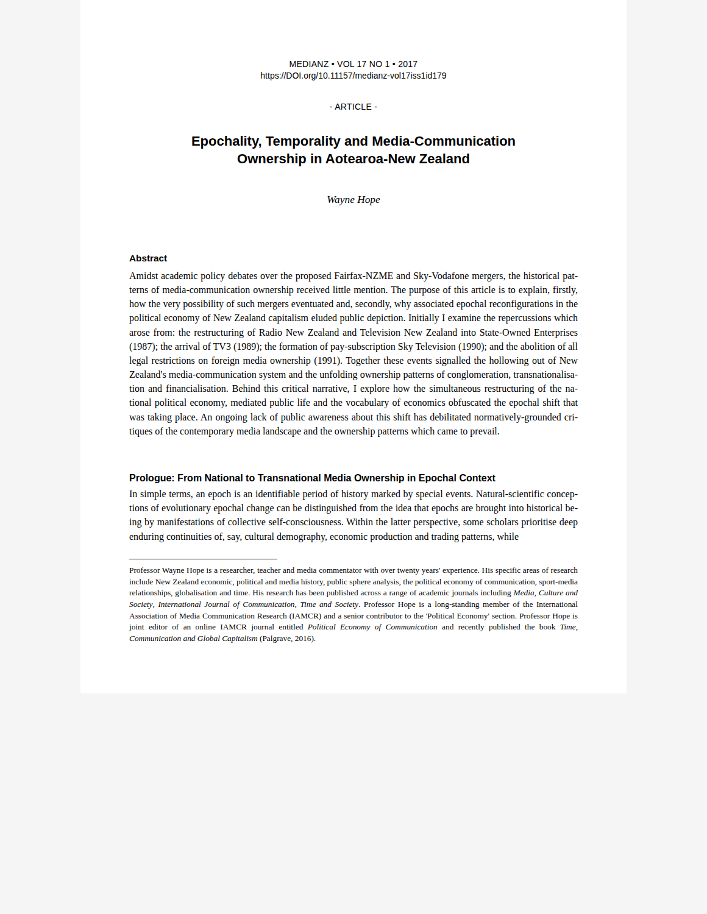MEDIANZ • VOL 17 NO 1 • 2017
https://DOI.org/10.11157/medianz-vol17iss1id179
- ARTICLE -
Epochality, Temporality and Media-Communication
Ownership in Aotearoa-New Zealand
Wayne Hope
Abstract
Amidst academic policy debates over the proposed Fairfax-NZME and Sky-Vodafone mergers, the historical patterns of media-communication ownership received little mention. The purpose of this article is to explain, firstly, how the very possibility of such mergers eventuated and, secondly, why associated epochal reconfigurations in the political economy of New Zealand capitalism eluded public depiction. Initially I examine the repercussions which arose from: the restructuring of Radio New Zealand and Television New Zealand into State-Owned Enterprises (1987); the arrival of TV3 (1989); the formation of pay-subscription Sky Television (1990); and the abolition of all legal restrictions on foreign media ownership (1991). Together these events signalled the hollowing out of New Zealand's media-communication system and the unfolding ownership patterns of conglomeration, transnationalisation and financialisation. Behind this critical narrative, I explore how the simultaneous restructuring of the national political economy, mediated public life and the vocabulary of economics obfuscated the epochal shift that was taking place. An ongoing lack of public awareness about this shift has debilitated normatively-grounded critiques of the contemporary media landscape and the ownership patterns which came to prevail.
Prologue: From National to Transnational Media Ownership in Epochal Context
In simple terms, an epoch is an identifiable period of history marked by special events. Natural-scientific conceptions of evolutionary epochal change can be distinguished from the idea that epochs are brought into historical being by manifestations of collective self-consciousness. Within the latter perspective, some scholars prioritise deep enduring continuities of, say, cultural demography, economic production and trading patterns, while
Professor Wayne Hope is a researcher, teacher and media commentator with over twenty years' experience. His specific areas of research include New Zealand economic, political and media history, public sphere analysis, the political economy of communication, sport-media relationships, globalisation and time. His research has been published across a range of academic journals including Media, Culture and Society, International Journal of Communication, Time and Society. Professor Hope is a long-standing member of the International Association of Media Communication Research (IAMCR) and a senior contributor to the 'Political Economy' section. Professor Hope is joint editor of an online IAMCR journal entitled Political Economy of Communication and recently published the book Time, Communication and Global Capitalism (Palgrave, 2016).